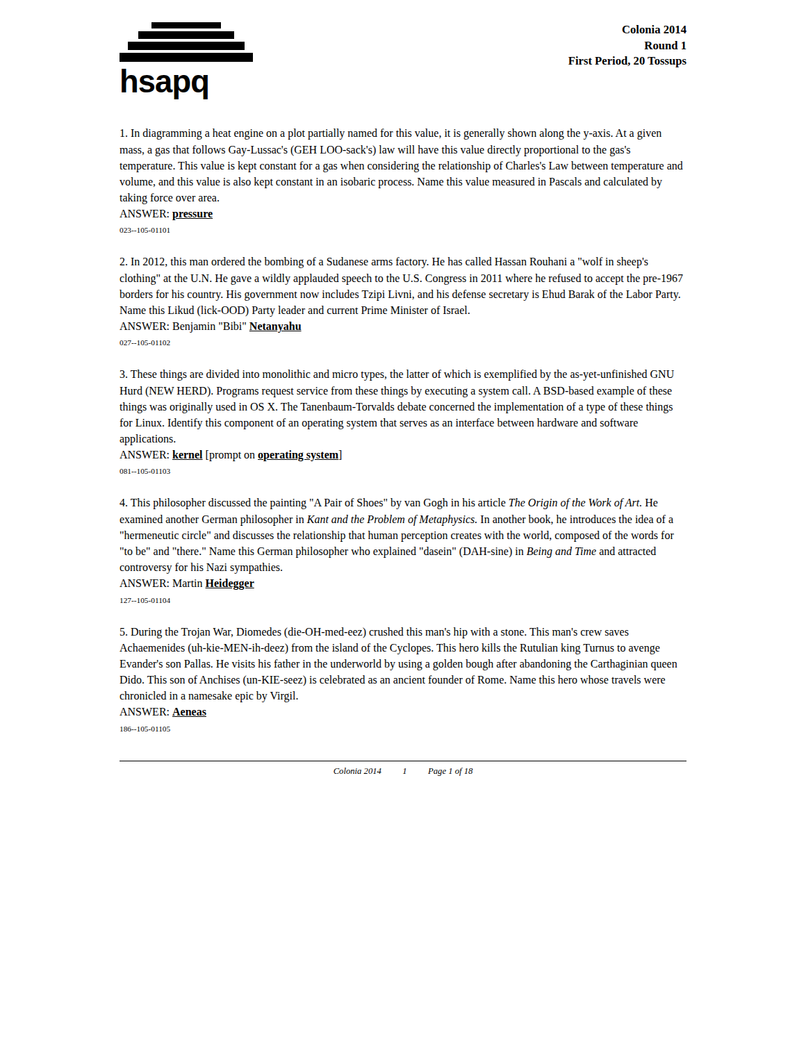hsapq
Colonia 2014
Round 1
First Period, 20 Tossups
1. In diagramming a heat engine on a plot partially named for this value, it is generally shown along the y-axis. At a given mass, a gas that follows Gay-Lussac's (GEH LOO-sack's) law will have this value directly proportional to the gas's temperature. This value is kept constant for a gas when considering the relationship of Charles's Law between temperature and volume, and this value is also kept constant in an isobaric process. Name this value measured in Pascals and calculated by taking force over area.
ANSWER: pressure
023--105-01101
2. In 2012, this man ordered the bombing of a Sudanese arms factory. He has called Hassan Rouhani a "wolf in sheep's clothing" at the U.N. He gave a wildly applauded speech to the U.S. Congress in 2011 where he refused to accept the pre-1967 borders for his country. His government now includes Tzipi Livni, and his defense secretary is Ehud Barak of the Labor Party. Name this Likud (lick-OOD) Party leader and current Prime Minister of Israel.
ANSWER: Benjamin "Bibi" Netanyahu
027--105-01102
3. These things are divided into monolithic and micro types, the latter of which is exemplified by the as-yet-unfinished GNU Hurd (NEW HERD). Programs request service from these things by executing a system call. A BSD-based example of these things was originally used in OS X. The Tanenbaum-Torvalds debate concerned the implementation of a type of these things for Linux. Identify this component of an operating system that serves as an interface between hardware and software applications.
ANSWER: kernel [prompt on operating system]
081--105-01103
4. This philosopher discussed the painting "A Pair of Shoes" by van Gogh in his article The Origin of the Work of Art. He examined another German philosopher in Kant and the Problem of Metaphysics. In another book, he introduces the idea of a "hermeneutic circle" and discusses the relationship that human perception creates with the world, composed of the words for "to be" and "there." Name this German philosopher who explained "dasein" (DAH-sine) in Being and Time and attracted controversy for his Nazi sympathies.
ANSWER: Martin Heidegger
127--105-01104
5. During the Trojan War, Diomedes (die-OH-med-eez) crushed this man's hip with a stone. This man's crew saves Achaemenides (uh-kie-MEN-ih-deez) from the island of the Cyclopes. This hero kills the Rutulian king Turnus to avenge Evander's son Pallas. He visits his father in the underworld by using a golden bough after abandoning the Carthaginian queen Dido. This son of Anchises (un-KIE-seez) is celebrated as an ancient founder of Rome. Name this hero whose travels were chronicled in a namesake epic by Virgil.
ANSWER: Aeneas
186--105-01105
Colonia 20141 Page 1 of 18